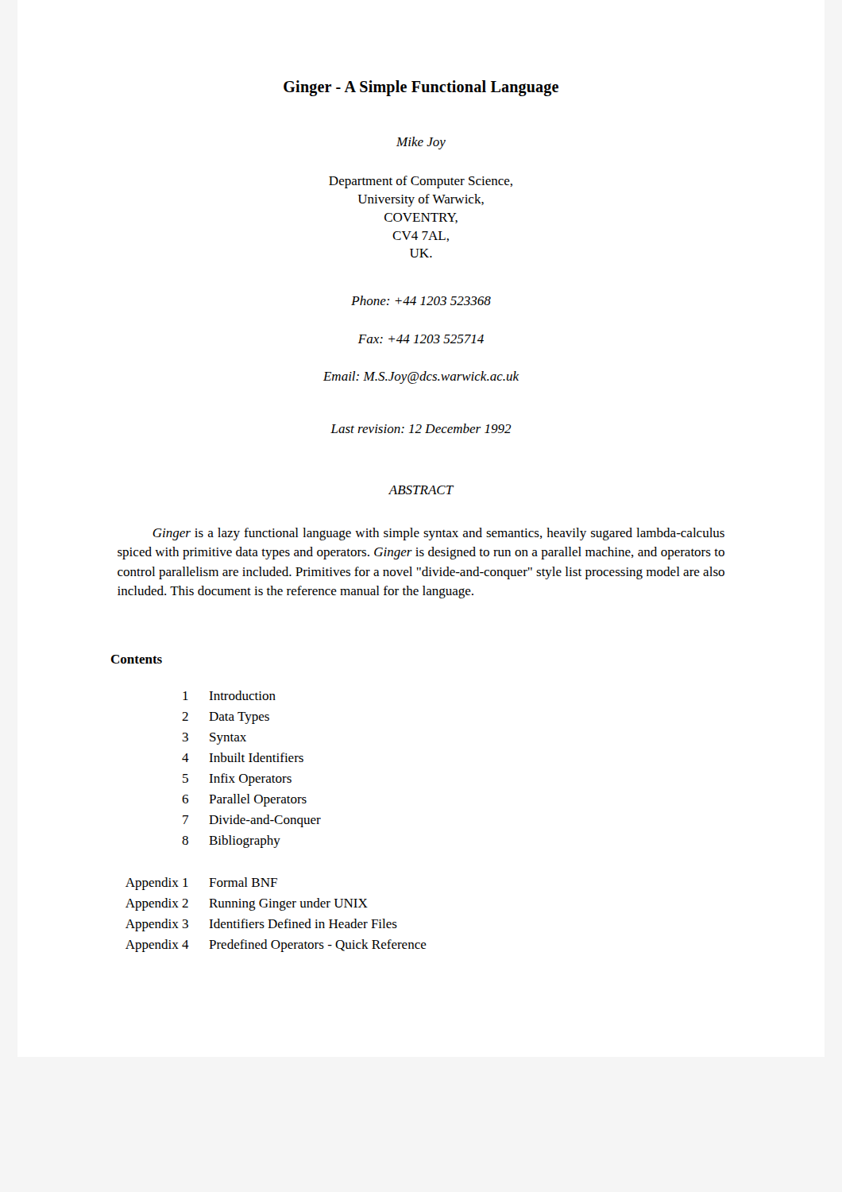Ginger - A Simple Functional Language
Mike Joy
Department of Computer Science,
University of Warwick,
COVENTRY,
CV4 7AL,
UK.
Phone: +44 1203 523368
Fax: +44 1203 525714
Email: M.S.Joy@dcs.warwick.ac.uk
Last revision: 12 December 1992
ABSTRACT
Ginger is a lazy functional language with simple syntax and semantics, heavily sugared lambda-calculus spiced with primitive data types and operators. Ginger is designed to run on a parallel machine, and operators to control parallelism are included. Primitives for a novel "divide-and-conquer" style list processing model are also included. This document is the reference manual for the language.
Contents
| 1 | Introduction |
| 2 | Data Types |
| 3 | Syntax |
| 4 | Inbuilt Identifiers |
| 5 | Infix Operators |
| 6 | Parallel Operators |
| 7 | Divide-and-Conquer |
| 8 | Bibliography |
| Appendix 1 | Formal BNF |
| Appendix 2 | Running Ginger under UNIX |
| Appendix 3 | Identifiers Defined in Header Files |
| Appendix 4 | Predefined Operators - Quick Reference |